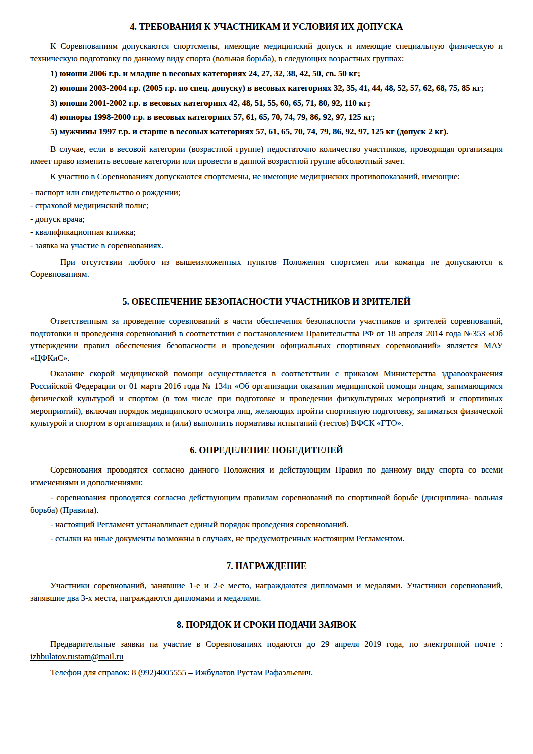4. ТРЕБОВАНИЯ К УЧАСТНИКАМ И УСЛОВИЯ ИХ ДОПУСКА
К Соревнованиям допускаются спортсмены, имеющие медицинский допуск и имеющие специальную физическую и техническую подготовку по данному виду спорта (вольная борьба), в следующих возрастных группах:
1) юноши 2006 г.р. и младше в весовых категориях 24, 27, 32, 38, 42, 50, св. 50 кг;
2) юноши 2003-2004 г.р. (2005 г.р. по спец. допуску) в весовых категориях 32, 35, 41, 44, 48, 52, 57, 62, 68, 75, 85 кг;
3) юноши 2001-2002 г.р. в весовых категориях 42, 48, 51, 55, 60, 65, 71, 80, 92, 110 кг;
4) юниоры 1998-2000 г.р. в весовых категориях 57, 61, 65, 70, 74, 79, 86, 92, 97, 125 кг;
5) мужчины 1997 г.р. и старше в весовых категориях 57, 61, 65, 70, 74, 79, 86, 92, 97, 125 кг (допуск 2 кг).
В случае, если в весовой категории (возрастной группе) недостаточно количество участников, проводящая организация имеет право изменить весовые категории или провести в данной возрастной группе абсолютный зачет.
К участию в Соревнованиях допускаются спортсмены, не имеющие медицинских противопоказаний, имеющие:
паспорт или свидетельство о рождении;
страховой медицинский полис;
допуск врача;
квалификационная книжка;
заявка на участие в соревнованиях.
При отсутствии любого из вышеизложенных пунктов Положения спортсмен или команда не допускаются к Соревнованиям.
5. ОБЕСПЕЧЕНИЕ БЕЗОПАСНОСТИ УЧАСТНИКОВ И ЗРИТЕЛЕЙ
Ответственным за проведение соревнований в части обеспечения безопасности участников и зрителей соревнований, подготовки и проведения соревнований в соответствии с постановлением Правительства РФ от 18 апреля 2014 года №353 «Об утверждении правил обеспечения безопасности и проведении официальных спортивных соревнований» является МАУ «ЦФКиС».
Оказание скорой медицинской помощи осуществляется в соответствии с приказом Министерства здравоохранения Российской Федерации от 01 марта 2016 года № 134н «Об организации оказания медицинской помощи лицам, занимающимся физической культурой и спортом (в том числе при подготовке и проведении физкультурных мероприятий и спортивных мероприятий), включая порядок медицинского осмотра лиц, желающих пройти спортивную подготовку, заниматься физической культурой и спортом в организациях и (или) выполнить нормативы испытаний (тестов) ВФСК «ГТО».
6. ОПРЕДЕЛЕНИЕ ПОБЕДИТЕЛЕЙ
Соревнования проводятся согласно данного Положения и действующим Правил по данному виду спорта со всеми изменениями и дополнениями:
соревнования проводятся согласно действующим правилам соревнований по спортивной борьбе (дисциплина- вольная борьба) (Правила).
настоящий Регламент устанавливает единый порядок проведения соревнований.
ссылки на иные документы возможны в случаях, не предусмотренных настоящим Регламентом.
7. НАГРАЖДЕНИЕ
Участники соревнований, занявшие 1-е и 2-е место, награждаются дипломами и медалями. Участники соревнований, занявшие два 3-х места, награждаются дипломами и медалями.
8. ПОРЯДОК И СРОКИ ПОДАЧИ ЗАЯВОК
Предварительные заявки на участие в Соревнованиях подаются до 29 апреля 2019 года, по электронной почте : izhbulatov.rustam@mail.ru
Телефон для справок: 8 (992)4005555 – Ижбулатов Рустам Рафаэльевич.